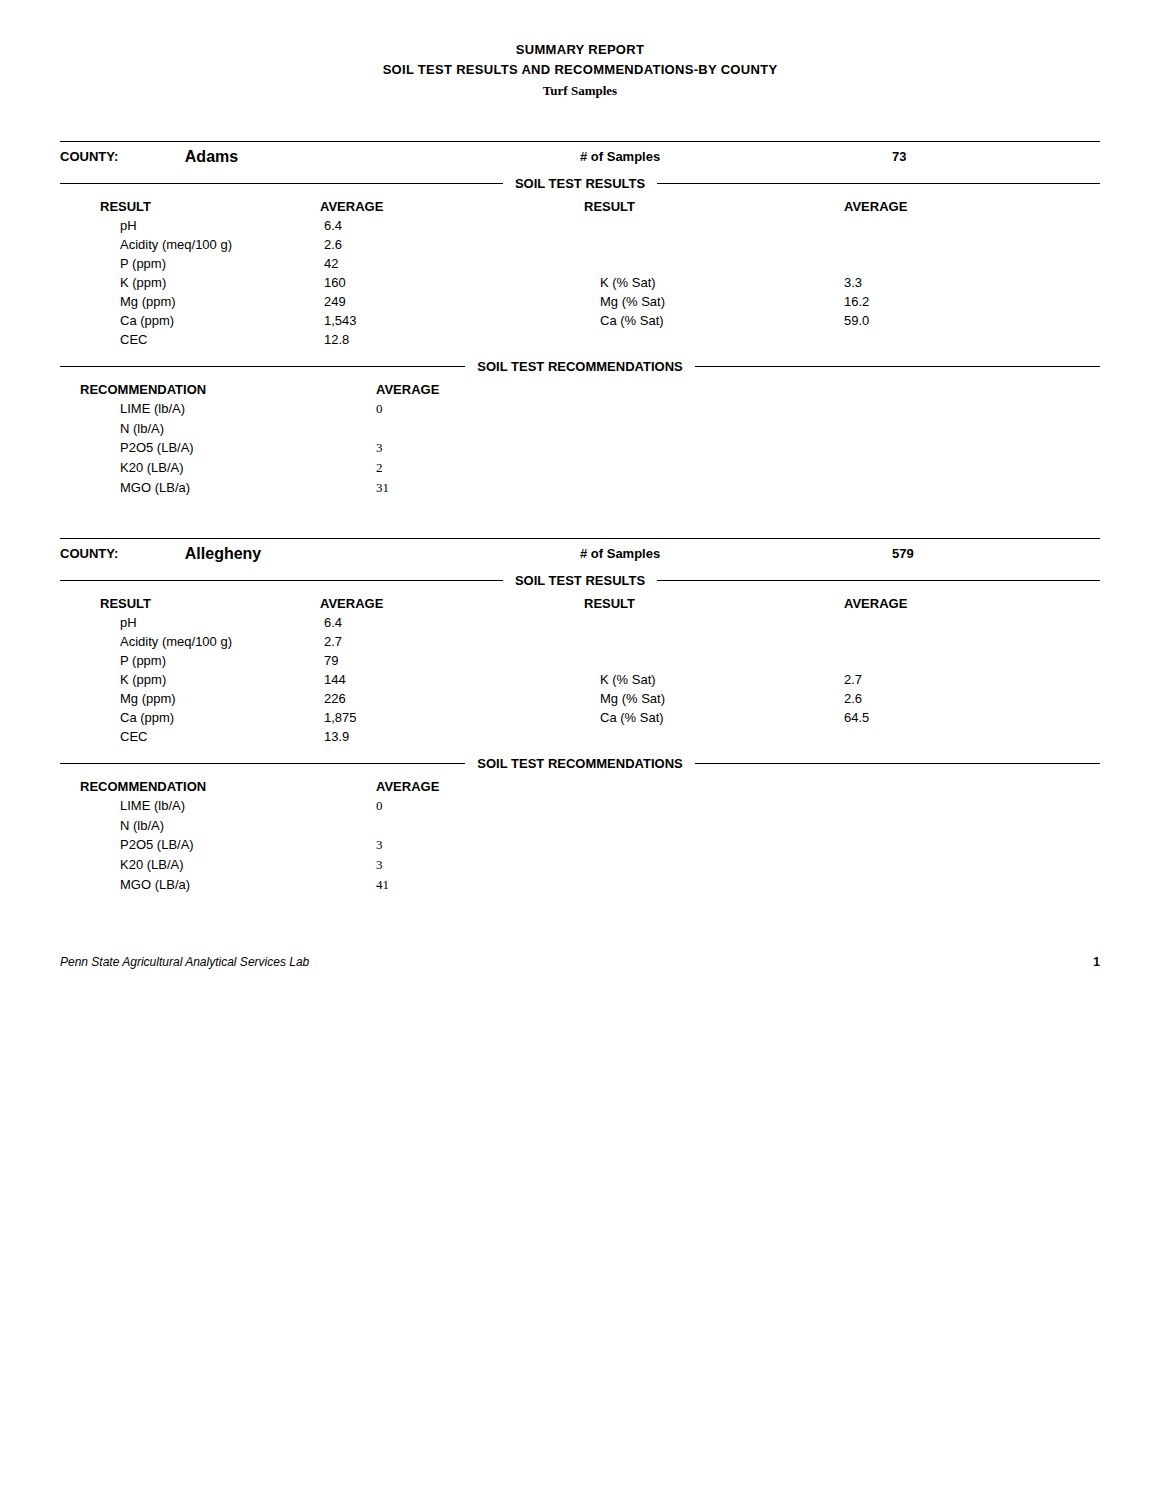SUMMARY REPORT
SOIL TEST RESULTS AND RECOMMENDATIONS-BY COUNTY
Turf Samples
| COUNTY: | Adams | # of Samples | 73 |
SOIL TEST RESULTS
| RESULT | AVERAGE | RESULT | AVERAGE |
| --- | --- | --- | --- |
| pH | 6.4 | | |
| Acidity (meq/100 g) | 2.6 | | |
| P (ppm) | 42 | | |
| K (ppm) | 160 | K (% Sat) | 3.3 |
| Mg (ppm) | 249 | Mg (% Sat) | 16.2 |
| Ca (ppm) | 1,543 | Ca (% Sat) | 59.0 |
| CEC | 12.8 | | |
SOIL TEST RECOMMENDATIONS
| RECOMMENDATION | AVERAGE | | |
| --- | --- | --- | --- |
| LIME (lb/A) | 0 | | |
| N (lb/A) | | | |
| P2O5 (LB/A) | 3 | | |
| K20 (LB/A) | 2 | | |
| MGO (LB/a) | 31 | | |
| COUNTY: | Allegheny | # of Samples | 579 |
SOIL TEST RESULTS
| RESULT | AVERAGE | RESULT | AVERAGE |
| --- | --- | --- | --- |
| pH | 6.4 | | |
| Acidity (meq/100 g) | 2.7 | | |
| P (ppm) | 79 | | |
| K (ppm) | 144 | K (% Sat) | 2.7 |
| Mg (ppm) | 226 | Mg (% Sat) | 2.6 |
| Ca (ppm) | 1,875 | Ca (% Sat) | 64.5 |
| CEC | 13.9 | | |
SOIL TEST RECOMMENDATIONS
| RECOMMENDATION | AVERAGE | | |
| --- | --- | --- | --- |
| LIME (lb/A) | 0 | | |
| N (lb/A) | | | |
| P2O5 (LB/A) | 3 | | |
| K20 (LB/A) | 3 | | |
| MGO (LB/a) | 41 | | |
Penn State Agricultural Analytical Services Lab
1